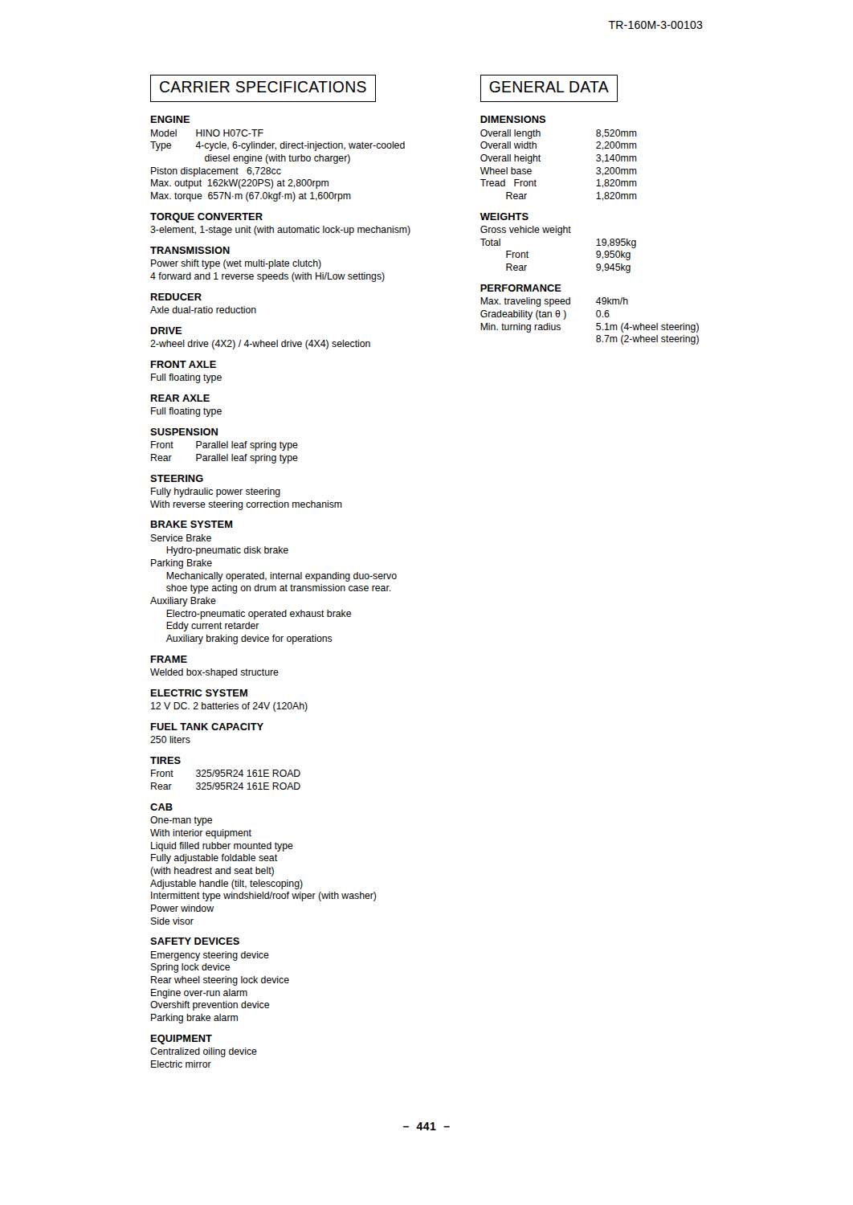TR-160M-3-00103
CARRIER SPECIFICATIONS
ENGINE
Model HINO H07C-TF
Type 4-cycle, 6-cylinder, direct-injection, water-cooled
diesel engine (with turbo charger)
Piston displacement 6,728cc
Max. output 162kW(220PS) at 2,800rpm
Max. torque 657N·m (67.0kgf·m) at 1,600rpm
TORQUE CONVERTER
3-element, 1-stage unit (with automatic lock-up mechanism)
TRANSMISSION
Power shift type (wet multi-plate clutch)
4 forward and 1 reverse speeds (with Hi/Low settings)
REDUCER
Axle dual-ratio reduction
DRIVE
2-wheel drive (4X2) / 4-wheel drive (4X4) selection
FRONT AXLE
Full floating type
REAR AXLE
Full floating type
SUSPENSION
Front Parallel leaf spring type
Rear Parallel leaf spring type
STEERING
Fully hydraulic power steering
With reverse steering correction mechanism
BRAKE SYSTEM
Service Brake
Hydro-pneumatic disk brake
Parking Brake
Mechanically operated, internal expanding duo-servo
shoe type acting on drum at transmission case rear.
Auxiliary Brake
Electro-pneumatic operated exhaust brake
Eddy current retarder
Auxiliary braking device for operations
FRAME
Welded box-shaped structure
ELECTRIC SYSTEM
12 V DC. 2 batteries of 24V (120Ah)
FUEL TANK CAPACITY
250 liters
TIRES
Front 325/95R24 161E ROAD
Rear 325/95R24 161E ROAD
CAB
One-man type
With interior equipment
Liquid filled rubber mounted type
Fully adjustable foldable seat
(with headrest and seat belt)
Adjustable handle (tilt, telescoping)
Intermittent type windshield/roof wiper (with washer)
Power window
Side visor
SAFETY DEVICES
Emergency steering device
Spring lock device
Rear wheel steering lock device
Engine over-run alarm
Overshift prevention device
Parking brake alarm
EQUIPMENT
Centralized oiling device
Electric mirror
GENERAL DATA
DIMENSIONS
| Overall length | 8,520mm |
| Overall width | 2,200mm |
| Overall height | 3,140mm |
| Wheel base | 3,200mm |
| Tread Front | 1,820mm |
| Rear | 1,820mm |
WEIGHTS
| Gross vehicle weight | |
| Total | 19,895kg |
| Front | 9,950kg |
| Rear | 9,945kg |
PERFORMANCE
| Max. traveling speed | 49km/h |
| Gradeability (tan θ ) | 0.6 |
| Min. turning radius | 5.1m (4-wheel steering) |
| | 8.7m (2-wheel steering) |
– 441 –